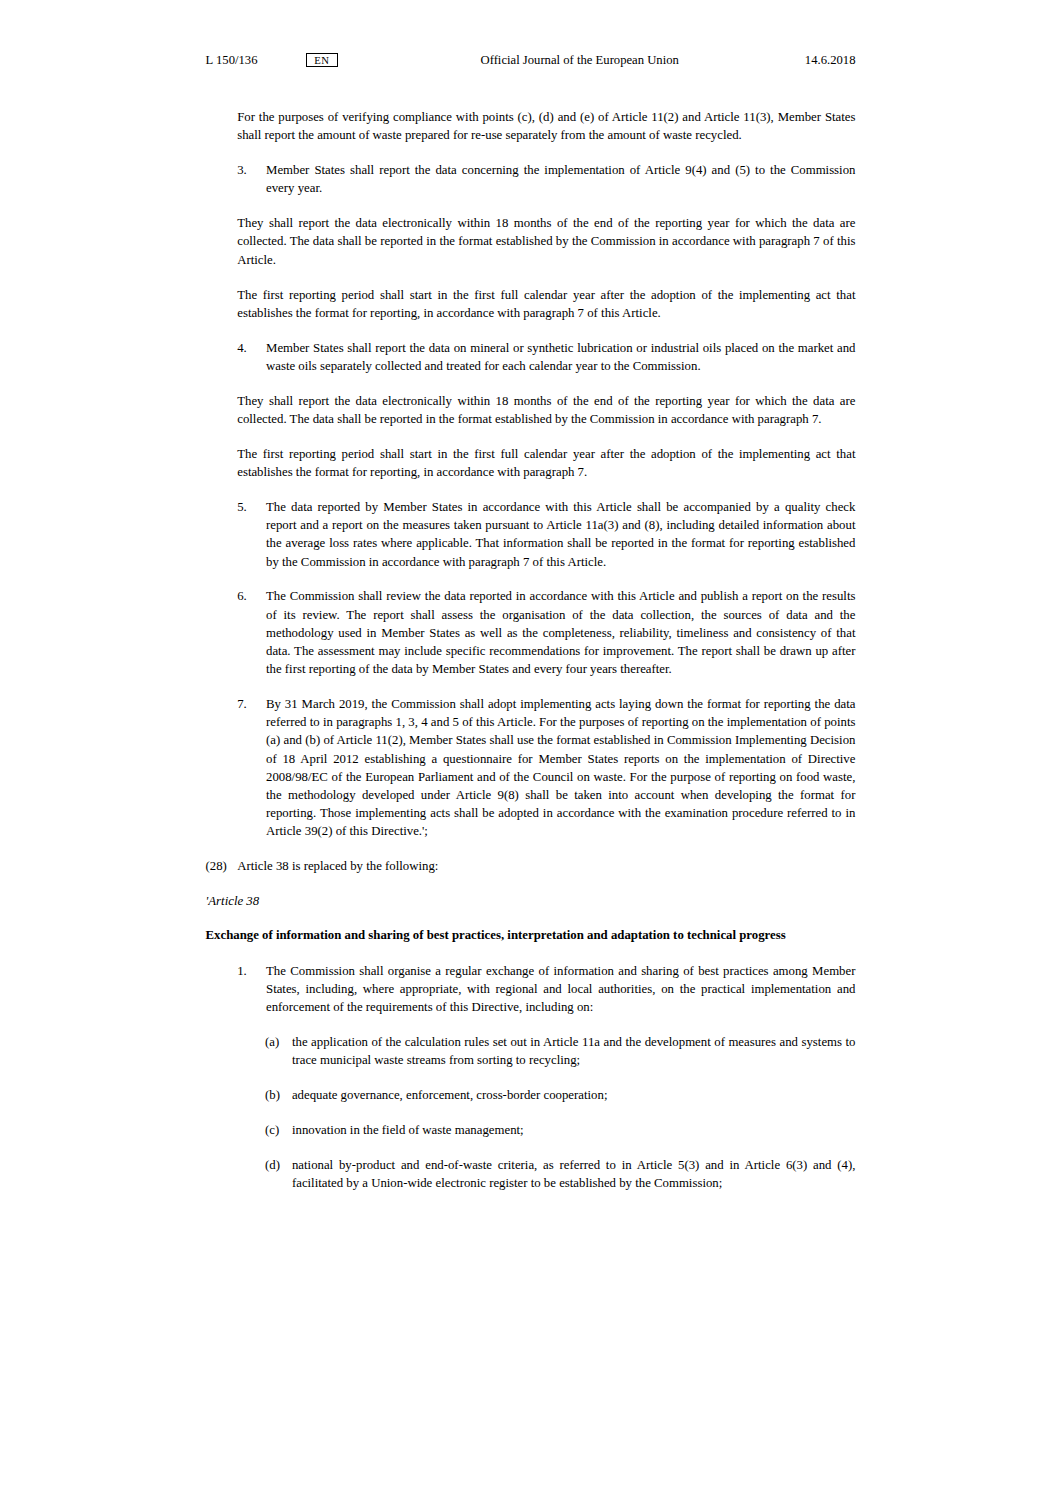L 150/136
EN
Official Journal of the European Union
14.6.2018
For the purposes of verifying compliance with points (c), (d) and (e) of Article 11(2) and Article 11(3), Member States shall report the amount of waste prepared for re-use separately from the amount of waste recycled.
3.
Member States shall report the data concerning the implementation of Article 9(4) and (5) to the Commission every year.
They shall report the data electronically within 18 months of the end of the reporting year for which the data are collected. The data shall be reported in the format established by the Commission in accordance with paragraph 7 of this Article.
The first reporting period shall start in the first full calendar year after the adoption of the implementing act that establishes the format for reporting, in accordance with paragraph 7 of this Article.
4.
Member States shall report the data on mineral or synthetic lubrication or industrial oils placed on the market and waste oils separately collected and treated for each calendar year to the Commission.
They shall report the data electronically within 18 months of the end of the reporting year for which the data are collected. The data shall be reported in the format established by the Commission in accordance with paragraph 7.
The first reporting period shall start in the first full calendar year after the adoption of the implementing act that establishes the format for reporting, in accordance with paragraph 7.
5.
The data reported by Member States in accordance with this Article shall be accompanied by a quality check report and a report on the measures taken pursuant to Article 11a(3) and (8), including detailed information about the average loss rates where applicable. That information shall be reported in the format for reporting established by the Commission in accordance with paragraph 7 of this Article.
6.
The Commission shall review the data reported in accordance with this Article and publish a report on the results of its review. The report shall assess the organisation of the data collection, the sources of data and the methodology used in Member States as well as the completeness, reliability, timeliness and consistency of that data. The assessment may include specific recommendations for improvement. The report shall be drawn up after the first reporting of the data by Member States and every four years thereafter.
7.
By 31 March 2019, the Commission shall adopt implementing acts laying down the format for reporting the data referred to in paragraphs 1, 3, 4 and 5 of this Article. For the purposes of reporting on the implementation of points (a) and (b) of Article 11(2), Member States shall use the format established in Commission Implementing Decision of 18 April 2012 establishing a questionnaire for Member States reports on the implementation of Directive 2008/98/EC of the European Parliament and of the Council on waste. For the purpose of reporting on food waste, the methodology developed under Article 9(8) shall be taken into account when developing the format for reporting. Those implementing acts shall be adopted in accordance with the examination procedure referred to in Article 39(2) of this Directive.';
(28)
Article 38 is replaced by the following:
'Article 38
Exchange of information and sharing of best practices, interpretation and adaptation to technical progress
1.
The Commission shall organise a regular exchange of information and sharing of best practices among Member States, including, where appropriate, with regional and local authorities, on the practical implementation and enforcement of the requirements of this Directive, including on:
(a)
the application of the calculation rules set out in Article 11a and the development of measures and systems to trace municipal waste streams from sorting to recycling;
(b)
adequate governance, enforcement, cross-border cooperation;
(c)
innovation in the field of waste management;
(d)
national by-product and end-of-waste criteria, as referred to in Article 5(3) and in Article 6(3) and (4), facilitated by a Union-wide electronic register to be established by the Commission;